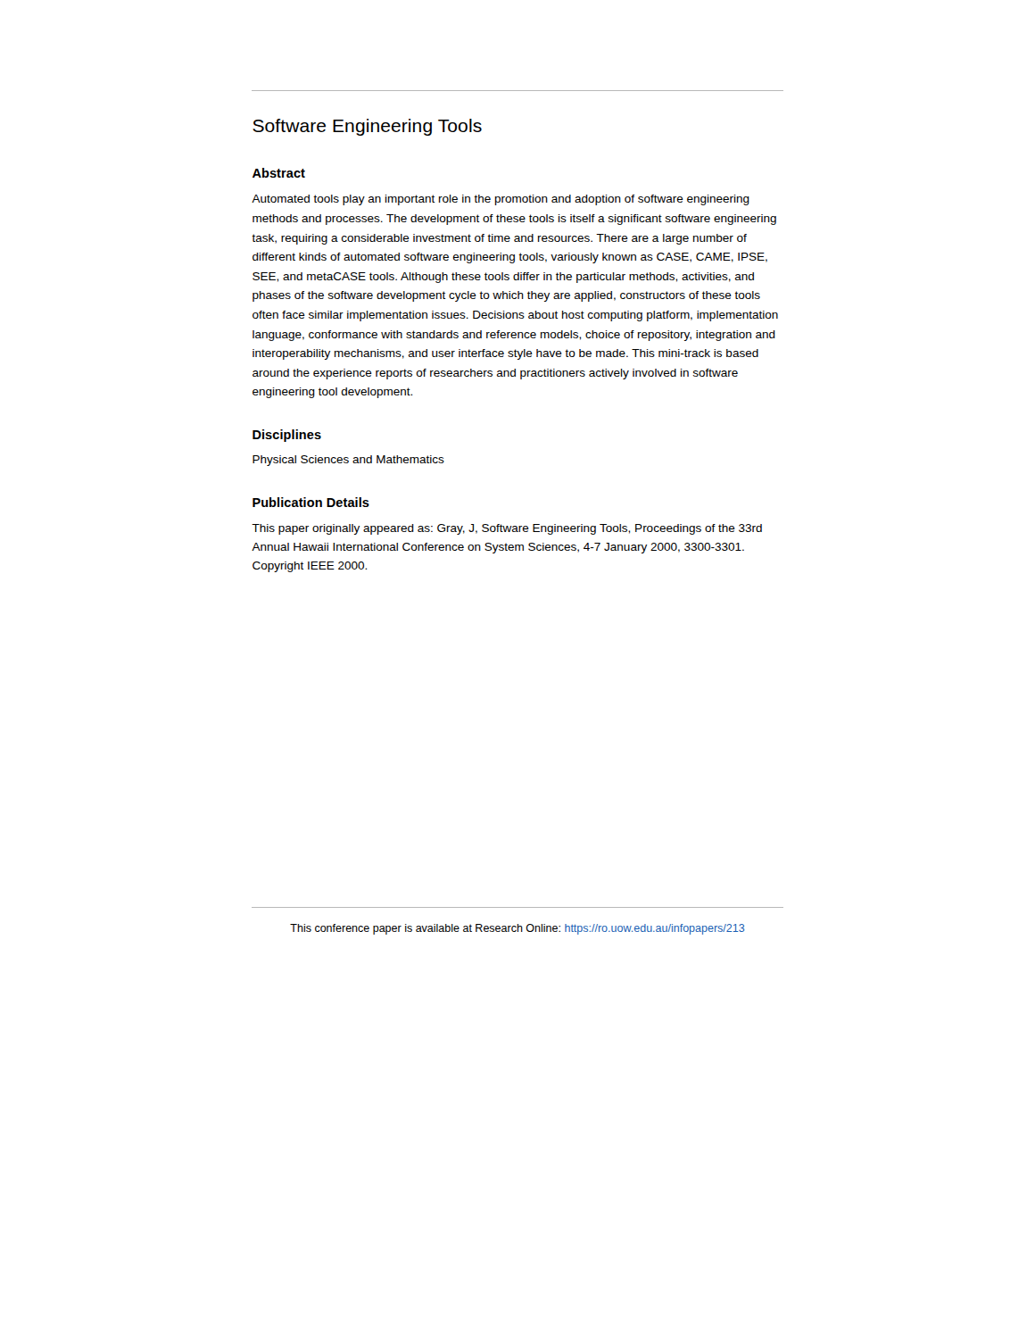Software Engineering Tools
Abstract
Automated tools play an important role in the promotion and adoption of software engineering methods and processes. The development of these tools is itself a significant software engineering task, requiring a considerable investment of time and resources. There are a large number of different kinds of automated software engineering tools, variously known as CASE, CAME, IPSE, SEE, and metaCASE tools. Although these tools differ in the particular methods, activities, and phases of the software development cycle to which they are applied, constructors of these tools often face similar implementation issues. Decisions about host computing platform, implementation language, conformance with standards and reference models, choice of repository, integration and interoperability mechanisms, and user interface style have to be made. This mini-track is based around the experience reports of researchers and practitioners actively involved in software engineering tool development.
Disciplines
Physical Sciences and Mathematics
Publication Details
This paper originally appeared as: Gray, J, Software Engineering Tools, Proceedings of the 33rd Annual Hawaii International Conference on System Sciences, 4-7 January 2000, 3300-3301. Copyright IEEE 2000.
This conference paper is available at Research Online: https://ro.uow.edu.au/infopapers/213